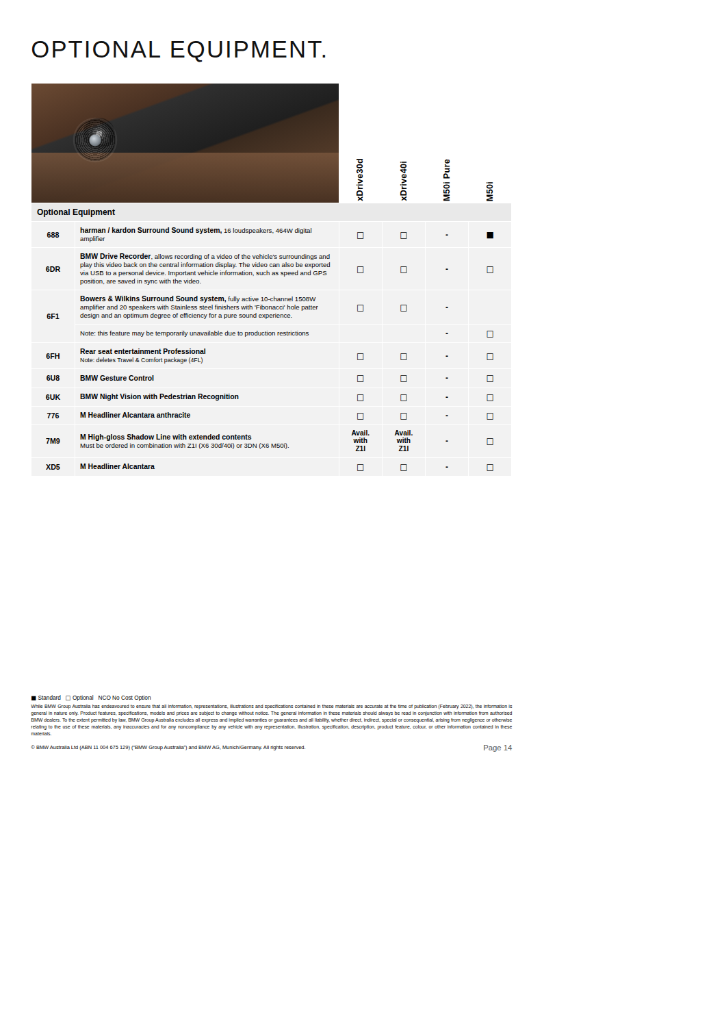OPTIONAL EQUIPMENT.
| | xDrive30d | xDrive40i | M50i Pure | M50i |
| Optional Equipment |
| 688 | harman / kardon Surround Sound system, 16 loudspeakers, 464W digital amplifier | □ | □ | - | ■ |
| 6DR | BMW Drive Recorder , allows recording of a video of the vehicle's surroundings and play this video back on the central information display. The video can also be exported via USB to a personal device. Important vehicle information, such as speed and GPS position, are saved in sync with the video. | □ | □ | - | □ |
| 6F1 | Bowers & Wilkins Surround Sound system, fully active 10-channel 1508W amplifier and 20 speakers with Stainless steel finishers with 'Fibonacci' hole patter design and an optimum degree of efficiency for a pure sound experience. | □ | □ | - | |
| Note: this feature may be temporarily unavailable due to production restrictions | | | - | □ |
| 6FH | Rear seat entertainment Professional Note: deletes Travel & Comfort package (4FL) | □ | □ | - | □ |
| 6U8 | BMW Gesture Control | □ | □ | - | □ |
| 6UK | BMW Night Vision with Pedestrian Recognition | □ | □ | - | □ |
| 776 | M Headliner Alcantara anthracite | □ | □ | - | □ |
| 7M9 | M High-gloss Shadow Line with extended contents Must be ordered in combination with Z1I (X6 30d/40i) or 3DN (X6 M50i). | Avail. with Z1I | Avail. with Z1I | - | □ |
| XD5 | M Headliner Alcantara | □ | □ | - | □ |
■ Standard □ Optional NCO No Cost Option
While BMW Group Australia has endeavoured to ensure that all information, representations, illustrations and specifications contained in these materials are accurate at the time of publication (February 2022), the information is general in nature only. Product features, specifications, models and prices are subject to change without notice. The general information in these materials should always be read in conjunction with information from authorised BMW dealers. To the extent permitted by law, BMW Group Australia excludes all express and implied warranties or guarantees and all liability, whether direct, indirect, special or consequential, arising from negligence or otherwise relating to the use of these materials, any inaccuracies and for any noncompliance by any vehicle with any representation, illustration, specification, description, product feature, colour, or other information contained in these materials.
© BMW Australia Ltd (ABN 11 004 675 129) (“BMW Group Australia”) and BMW AG, Munich/Germany. All rights reserved.
Page 14